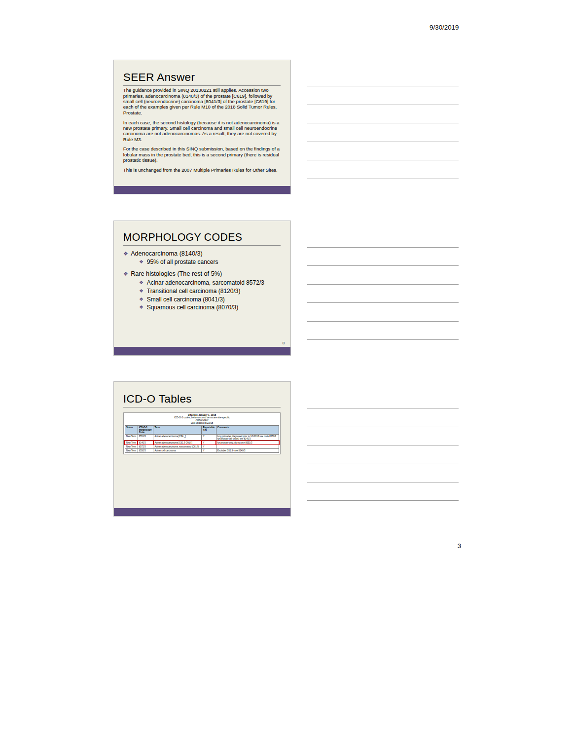9/30/2019
SEER Answer
The guidance provided in SINQ 20130221 still applies. Accession two primaries, adenocarcinoma (8140/3) of the prostate [C619], followed by small cell (neuroendocrine) carcinoma [8041/3] of the prostate [C619] for each of the examples given per Rule M10 of the 2018 Solid Tumor Rules, Prostate.
In each case, the second histology (because it is not adenocarcinoma) is a new prostate primary. Small cell carcinoma and small cell neuroendocrine carcinoma are not adenocarcinomas. As a result, they are not covered by Rule M3.
For the case described in this SINQ submission, based on the findings of a lobular mass in the prostate bed, this is a second primary (there is residual prostatic tissue).
This is unchanged from the 2007 Multiple Primaries Rules for Other Sites.
MORPHOLOGY CODES
Adenocarcinoma (8140/3)
95% of all prostate cancers
Rare histologies (The rest of 5%)
Acinar adenocarcinoma, sarcomatoid 8572/3
Transitional cell carcinoma (8120/3)
Small cell carcinoma (8041/3)
Squamous cell carcinoma (8070/3)
8
ICD-O Tables
Effective January 1, 2018
ICD-O-3 codes, behaviors and terms are site-specific
Alpha Order
Last updated 8/22/18
| Status | ICD-O-3 Morphology Code | Term | Reportable Y/N | Comments |
| --- | --- | --- | --- | --- |
| New Term | 8551/3 | Acinar adenocarcinoma [C34._] | Y | lung primaries diagnosed prior to 1/1/2018 use code 8550/3 for prostate (all years) see 8140/3 |
| New Term | 8140/3 | Acinar adenocarcinoma [C61.9 ONLY] | Y | for prostate only, do not use 8551/3 |
| New Term | 8572/3 | Acinar adenocarcinoma, sarcomatoid [C61.9] | Y | |
| New Term | 8550/3 | Acinar cell carcinoma | Y | Excludes C61.9- see 8140/3 |
3